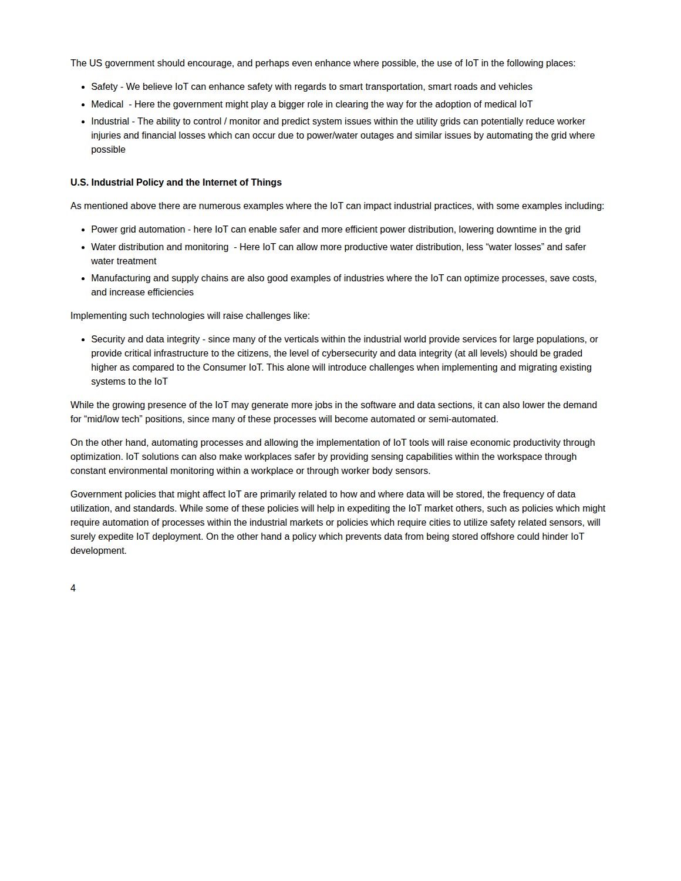The US government should encourage, and perhaps even enhance where possible, the use of IoT in the following places:
Safety - We believe IoT can enhance safety with regards to smart transportation, smart roads and vehicles
Medical - Here the government might play a bigger role in clearing the way for the adoption of medical IoT
Industrial - The ability to control / monitor and predict system issues within the utility grids can potentially reduce worker injuries and financial losses which can occur due to power/water outages and similar issues by automating the grid where possible
U.S. Industrial Policy and the Internet of Things
As mentioned above there are numerous examples where the IoT can impact industrial practices, with some examples including:
Power grid automation - here IoT can enable safer and more efficient power distribution, lowering downtime in the grid
Water distribution and monitoring - Here IoT can allow more productive water distribution, less “water losses” and safer water treatment
Manufacturing and supply chains are also good examples of industries where the IoT can optimize processes, save costs, and increase efficiencies
Implementing such technologies will raise challenges like:
Security and data integrity - since many of the verticals within the industrial world provide services for large populations, or provide critical infrastructure to the citizens, the level of cybersecurity and data integrity (at all levels) should be graded higher as compared to the Consumer IoT. This alone will introduce challenges when implementing and migrating existing systems to the IoT
While the growing presence of the IoT may generate more jobs in the software and data sections, it can also lower the demand for “mid/low tech” positions, since many of these processes will become automated or semi-automated.
On the other hand, automating processes and allowing the implementation of IoT tools will raise economic productivity through optimization. IoT solutions can also make workplaces safer by providing sensing capabilities within the workspace through constant environmental monitoring within a workplace or through worker body sensors.
Government policies that might affect IoT are primarily related to how and where data will be stored, the frequency of data utilization, and standards. While some of these policies will help in expediting the IoT market others, such as policies which might require automation of processes within the industrial markets or policies which require cities to utilize safety related sensors, will surely expedite IoT deployment. On the other hand a policy which prevents data from being stored offshore could hinder IoT development.
4